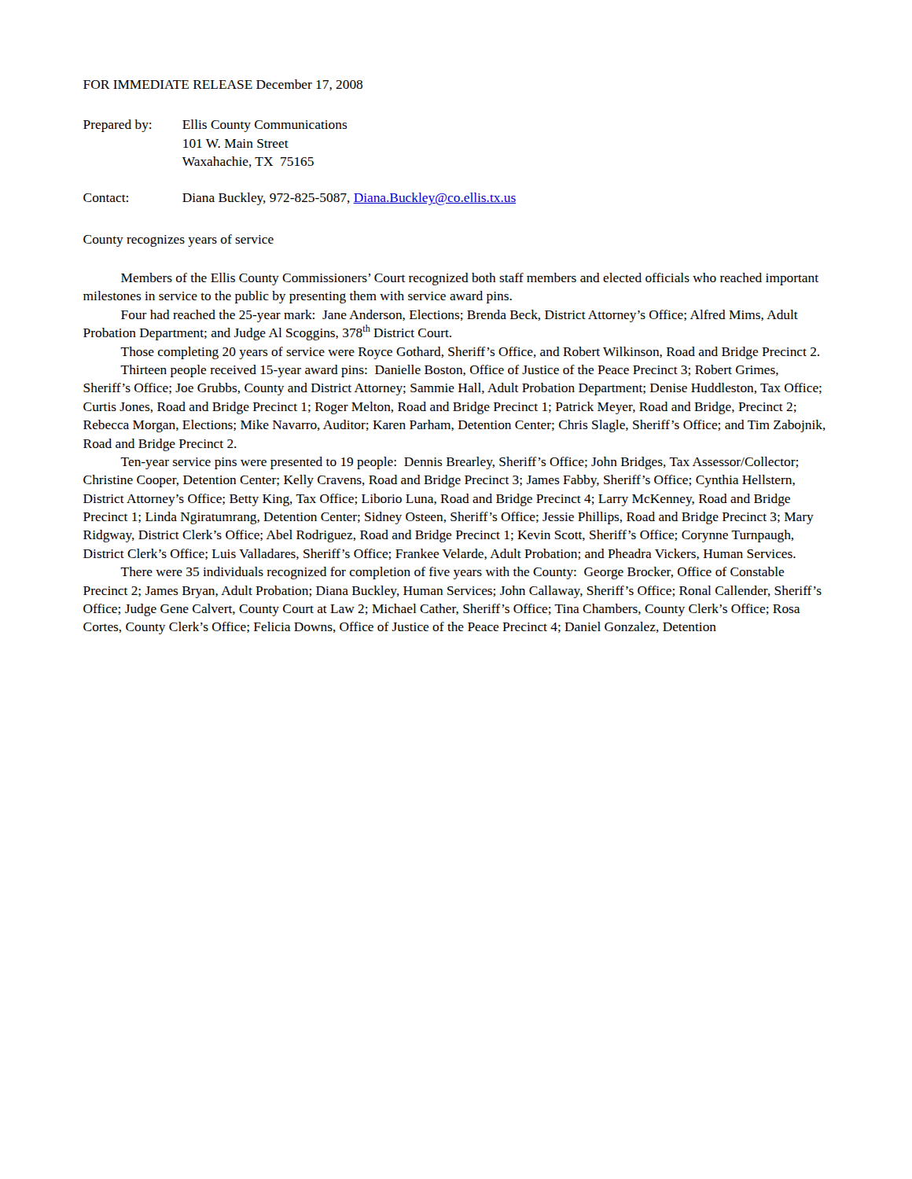FOR IMMEDIATE RELEASE December 17, 2008
| Prepared by: | Ellis County Communications 101 W. Main Street Waxahachie, TX 75165 |
| Contact: | Diana Buckley, 972-825-5087, Diana.Buckley@co.ellis.tx.us |
County recognizes years of service
Members of the Ellis County Commissioners’ Court recognized both staff members and elected officials who reached important milestones in service to the public by presenting them with service award pins.
Four had reached the 25-year mark: Jane Anderson, Elections; Brenda Beck, District Attorney’s Office; Alfred Mims, Adult Probation Department; and Judge Al Scoggins, 378th District Court.
Those completing 20 years of service were Royce Gothard, Sheriff’s Office, and Robert Wilkinson, Road and Bridge Precinct 2.
Thirteen people received 15-year award pins: Danielle Boston, Office of Justice of the Peace Precinct 3; Robert Grimes, Sheriff’s Office; Joe Grubbs, County and District Attorney; Sammie Hall, Adult Probation Department; Denise Huddleston, Tax Office; Curtis Jones, Road and Bridge Precinct 1; Roger Melton, Road and Bridge Precinct 1; Patrick Meyer, Road and Bridge, Precinct 2; Rebecca Morgan, Elections; Mike Navarro, Auditor; Karen Parham, Detention Center; Chris Slagle, Sheriff’s Office; and Tim Zabojnik, Road and Bridge Precinct 2.
Ten-year service pins were presented to 19 people: Dennis Brearley, Sheriff’s Office; John Bridges, Tax Assessor/Collector; Christine Cooper, Detention Center; Kelly Cravens, Road and Bridge Precinct 3; James Fabby, Sheriff’s Office; Cynthia Hellstern, District Attorney’s Office; Betty King, Tax Office; Liborio Luna, Road and Bridge Precinct 4; Larry McKenney, Road and Bridge Precinct 1; Linda Ngiratumrang, Detention Center; Sidney Osteen, Sheriff’s Office; Jessie Phillips, Road and Bridge Precinct 3; Mary Ridgway, District Clerk’s Office; Abel Rodriguez, Road and Bridge Precinct 1; Kevin Scott, Sheriff’s Office; Corynne Turnpaugh, District Clerk’s Office; Luis Valladares, Sheriff’s Office; Frankee Velarde, Adult Probation; and Pheadra Vickers, Human Services.
There were 35 individuals recognized for completion of five years with the County: George Brocker, Office of Constable Precinct 2; James Bryan, Adult Probation; Diana Buckley, Human Services; John Callaway, Sheriff’s Office; Ronal Callender, Sheriff’s Office; Judge Gene Calvert, County Court at Law 2; Michael Cather, Sheriff’s Office; Tina Chambers, County Clerk’s Office; Rosa Cortes, County Clerk’s Office; Felicia Downs, Office of Justice of the Peace Precinct 4; Daniel Gonzalez, Detention